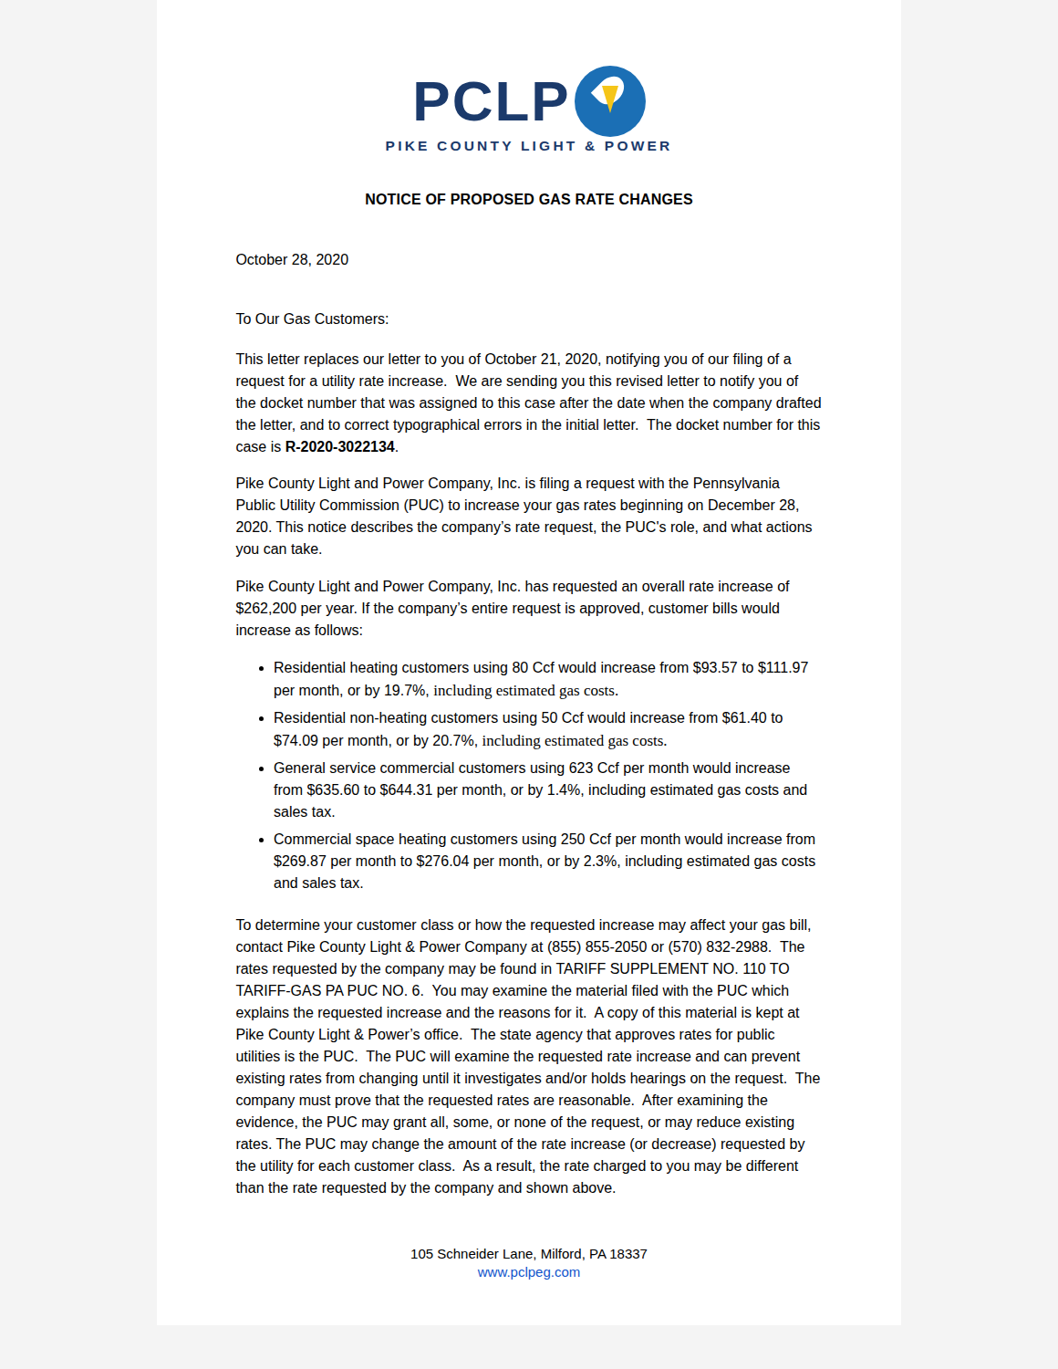PCLP
PIKE COUNTY LIGHT & POWER
NOTICE OF PROPOSED GAS RATE CHANGES
October 28, 2020
To Our Gas Customers:
This letter replaces our letter to you of October 21, 2020, notifying you of our filing of a request for a utility rate increase. We are sending you this revised letter to notify you of the docket number that was assigned to this case after the date when the company drafted the letter, and to correct typographical errors in the initial letter. The docket number for this case is R-2020-3022134.
Pike County Light and Power Company, Inc. is filing a request with the Pennsylvania Public Utility Commission (PUC) to increase your gas rates beginning on December 28, 2020. This notice describes the company’s rate request, the PUC's role, and what actions you can take.
Pike County Light and Power Company, Inc. has requested an overall rate increase of $262,200 per year. If the company’s entire request is approved, customer bills would increase as follows:
Residential heating customers using 80 Ccf would increase from $93.57 to $111.97 per month, or by 19.7%, including estimated gas costs.
Residential non-heating customers using 50 Ccf would increase from $61.40 to $74.09 per month, or by 20.7%, including estimated gas costs.
General service commercial customers using 623 Ccf per month would increase from $635.60 to $644.31 per month, or by 1.4%, including estimated gas costs and sales tax.
Commercial space heating customers using 250 Ccf per month would increase from $269.87 per month to $276.04 per month, or by 2.3%, including estimated gas costs and sales tax.
To determine your customer class or how the requested increase may affect your gas bill, contact Pike County Light & Power Company at (855) 855-2050 or (570) 832-2988. The rates requested by the company may be found in TARIFF SUPPLEMENT NO. 110 TO TARIFF-GAS PA PUC NO. 6. You may examine the material filed with the PUC which explains the requested increase and the reasons for it. A copy of this material is kept at Pike County Light & Power’s office. The state agency that approves rates for public utilities is the PUC. The PUC will examine the requested rate increase and can prevent existing rates from changing until it investigates and/or holds hearings on the request. The company must prove that the requested rates are reasonable. After examining the evidence, the PUC may grant all, some, or none of the request, or may reduce existing rates. The PUC may change the amount of the rate increase (or decrease) requested by the utility for each customer class. As a result, the rate charged to you may be different than the rate requested by the company and shown above.
105 Schneider Lane, Milford, PA 18337
www.pclpeg.com